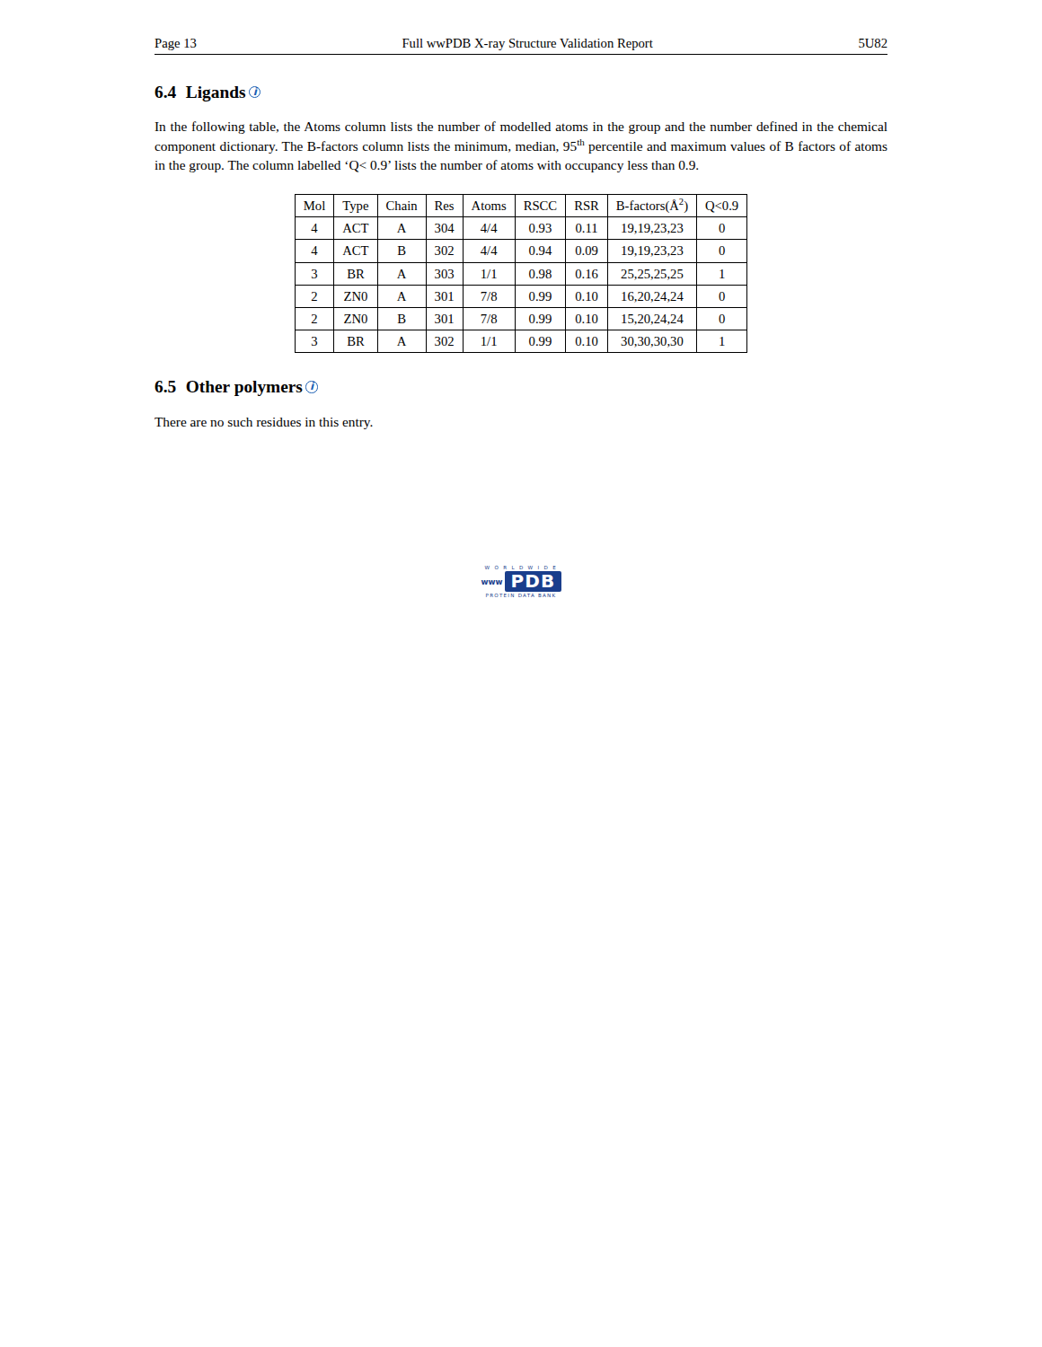Page 13
Full wwPDB X-ray Structure Validation Report
5U82
6.4 Ligandsi
In the following table, the Atoms column lists the number of modelled atoms in the group and the number defined in the chemical component dictionary. The B-factors column lists the minimum, median, 95th percentile and maximum values of B factors of atoms in the group. The column labelled ‘Q< 0.9’ lists the number of atoms with occupancy less than 0.9.
| Mol | Type | Chain | Res | Atoms | RSCC | RSR | B-factors(Å 2 ) | Q<0.9 |
| --- | --- | --- | --- | --- | --- | --- | --- | --- |
| 4 | ACT | A | 304 | 4/4 | 0.93 | 0.11 | 19,19,23,23 | 0 |
| 4 | ACT | B | 302 | 4/4 | 0.94 | 0.09 | 19,19,23,23 | 0 |
| 3 | BR | A | 303 | 1/1 | 0.98 | 0.16 | 25,25,25,25 | 1 |
| 2 | ZN0 | A | 301 | 7/8 | 0.99 | 0.10 | 16,20,24,24 | 0 |
| 2 | ZN0 | B | 301 | 7/8 | 0.99 | 0.10 | 15,20,24,24 | 0 |
| 3 | BR | A | 302 | 1/1 | 0.99 | 0.10 | 30,30,30,30 | 1 |
6.5 Other polymersi
There are no such residues in this entry.
W O R L D W I D E
www PDB
PROTEIN DATA BANK